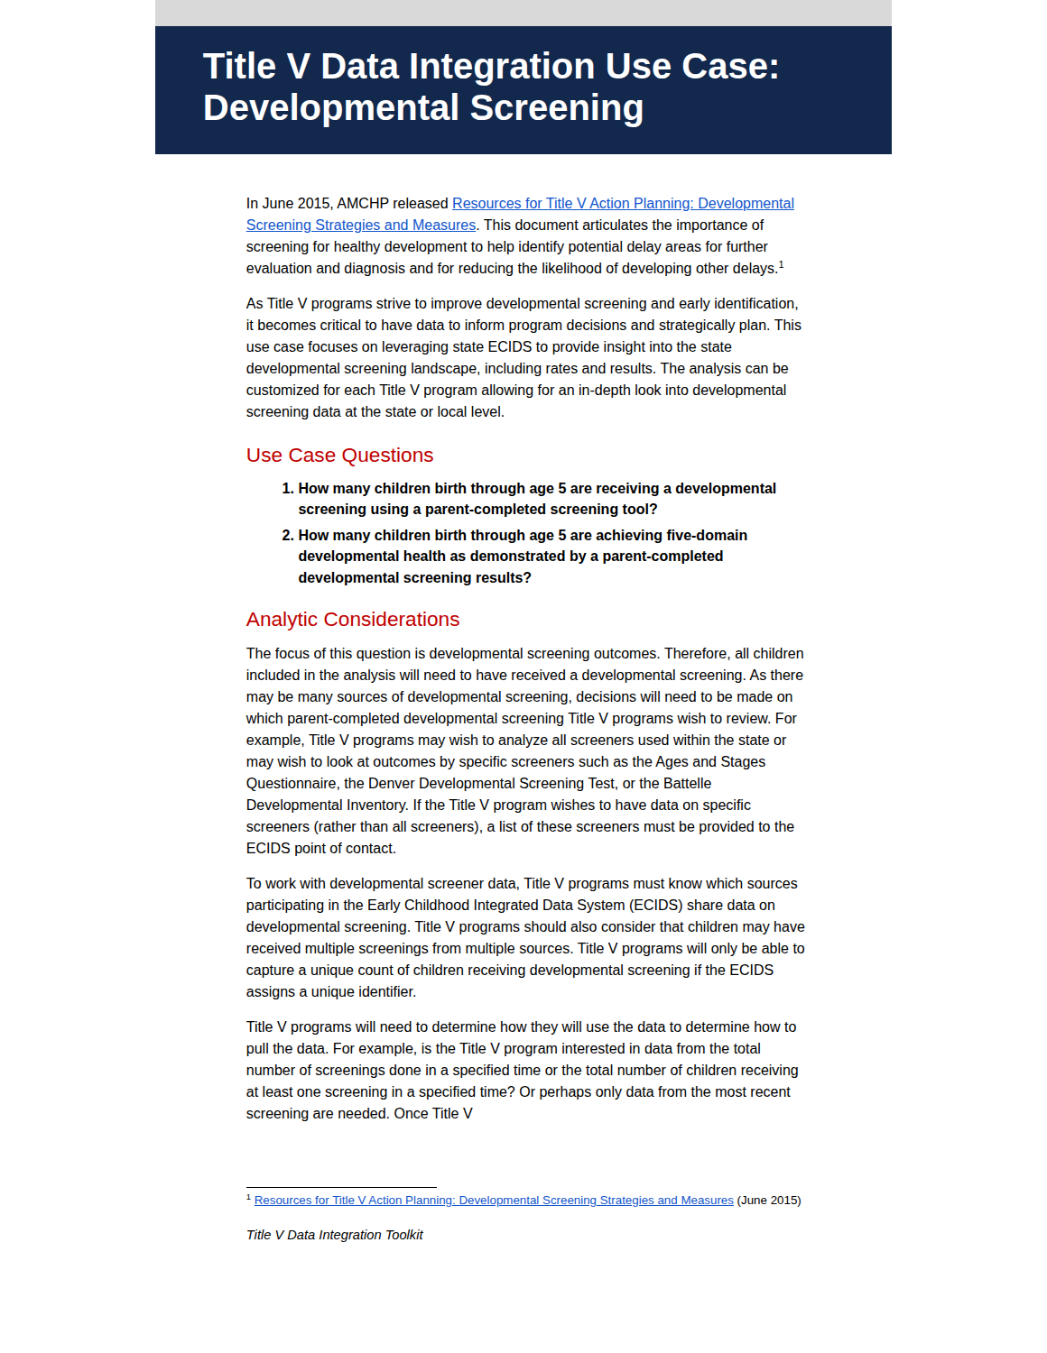Title V Data Integration Use Case:
Developmental Screening
In June 2015, AMCHP released Resources for Title V Action Planning: Developmental Screening Strategies and Measures. This document articulates the importance of screening for healthy development to help identify potential delay areas for further evaluation and diagnosis and for reducing the likelihood of developing other delays.1
As Title V programs strive to improve developmental screening and early identification, it becomes critical to have data to inform program decisions and strategically plan. This use case focuses on leveraging state ECIDS to provide insight into the state developmental screening landscape, including rates and results. The analysis can be customized for each Title V program allowing for an in-depth look into developmental screening data at the state or local level.
Use Case Questions
How many children birth through age 5 are receiving a developmental screening using a parent-completed screening tool?
How many children birth through age 5 are achieving five-domain developmental health as demonstrated by a parent-completed developmental screening results?
Analytic Considerations
The focus of this question is developmental screening outcomes. Therefore, all children included in the analysis will need to have received a developmental screening. As there may be many sources of developmental screening, decisions will need to be made on which parent-completed developmental screening Title V programs wish to review. For example, Title V programs may wish to analyze all screeners used within the state or may wish to look at outcomes by specific screeners such as the Ages and Stages Questionnaire, the Denver Developmental Screening Test, or the Battelle Developmental Inventory. If the Title V program wishes to have data on specific screeners (rather than all screeners), a list of these screeners must be provided to the ECIDS point of contact.
To work with developmental screener data, Title V programs must know which sources participating in the Early Childhood Integrated Data System (ECIDS) share data on developmental screening. Title V programs should also consider that children may have received multiple screenings from multiple sources. Title V programs will only be able to capture a unique count of children receiving developmental screening if the ECIDS assigns a unique identifier.
Title V programs will need to determine how they will use the data to determine how to pull the data. For example, is the Title V program interested in data from the total number of screenings done in a specified time or the total number of children receiving at least one screening in a specified time? Or perhaps only data from the most recent screening are needed. Once Title V
1 Resources for Title V Action Planning: Developmental Screening Strategies and Measures (June 2015)
Title V Data Integration Toolkit